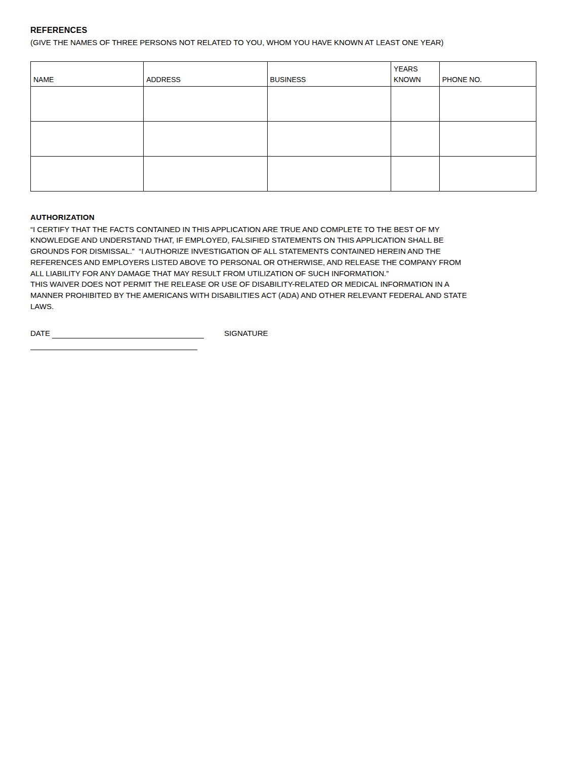REFERENCES
(GIVE THE NAMES OF THREE PERSONS NOT RELATED TO YOU, WHOM YOU HAVE KNOWN AT LEAST ONE YEAR)
| NAME | ADDRESS | BUSINESS | YEARS KNOWN | PHONE NO. |
| --- | --- | --- | --- | --- |
AUTHORIZATION
“I CERTIFY THAT THE FACTS CONTAINED IN THIS APPLICATION ARE TRUE AND COMPLETE TO THE BEST OF MY KNOWLEDGE AND UNDERSTAND THAT, IF EMPLOYED, FALSIFIED STATEMENTS ON THIS APPLICATION SHALL BE GROUNDS FOR DISMISSAL.” “I AUTHORIZE INVESTIGATION OF ALL STATEMENTS CONTAINED HEREIN AND THE REFERENCES AND EMPLOYERS LISTED ABOVE TO PERSONAL OR OTHERWISE, AND RELEASE THE COMPANY FROM ALL LIABILITY FOR ANY DAMAGE THAT MAY RESULT FROM UTILIZATION OF SUCH INFORMATION.”
THIS WAIVER DOES NOT PERMIT THE RELEASE OR USE OF DISABILITY-RELATED OR MEDICAL INFORMATION IN A MANNER PROHIBITED BY THE AMERICANS WITH DISABILITIES ACT (ADA) AND OTHER RELEVANT FEDERAL AND STATE LAWS.
DATE SIGNATURE